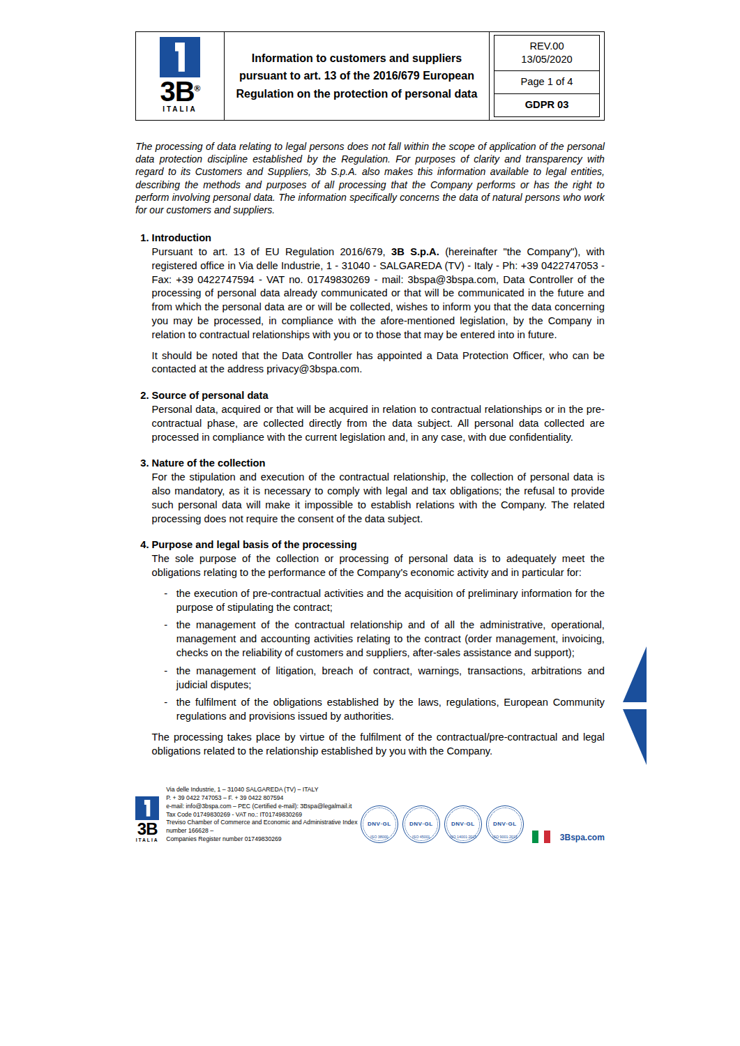| 3B ® ITALIA | Information to customers and suppliers pursuant to art. 13 of the 2016/679 European Regulation on the protection of personal data | / REV.00 13/05/2020 / / Page 1 of 4 / / GDPR 03 / |
The processing of data relating to legal persons does not fall within the scope of application of the personal data protection discipline established by the Regulation. For purposes of clarity and transparency with regard to its Customers and Suppliers, 3b S.p.A. also makes this information available to legal entities, describing the methods and purposes of all processing that the Company performs or has the right to perform involving personal data. The information specifically concerns the data of natural persons who work for our customers and suppliers.
Introduction
Pursuant to art. 13 of EU Regulation 2016/679, 3B S.p.A. (hereinafter "the Company"), with registered office in Via delle Industrie, 1 - 31040 - SALGAREDA (TV) - Italy - Ph: +39 0422747053 - Fax: +39 0422747594 - VAT no. 01749830269 - mail: 3bspa@3bspa.com, Data Controller of the processing of personal data already communicated or that will be communicated in the future and from which the personal data are or will be collected, wishes to inform you that the data concerning you may be processed, in compliance with the afore-mentioned legislation, by the Company in relation to contractual relationships with you or to those that may be entered into in future.
It should be noted that the Data Controller has appointed a Data Protection Officer, who can be contacted at the address privacy@3bspa.com.
Source of personal data
Personal data, acquired or that will be acquired in relation to contractual relationships or in the pre-contractual phase, are collected directly from the data subject. All personal data collected are processed in compliance with the current legislation and, in any case, with due confidentiality.
Nature of the collection
For the stipulation and execution of the contractual relationship, the collection of personal data is also mandatory, as it is necessary to comply with legal and tax obligations; the refusal to provide such personal data will make it impossible to establish relations with the Company. The related processing does not require the consent of the data subject.
Purpose and legal basis of the processing
The sole purpose of the collection or processing of personal data is to adequately meet the obligations relating to the performance of the Company's economic activity and in particular for:
the execution of pre-contractual activities and the acquisition of preliminary information for the purpose of stipulating the contract;
the management of the contractual relationship and of all the administrative, operational, management and accounting activities relating to the contract (order management, invoicing, checks on the reliability of customers and suppliers, after-sales assistance and support);
the management of litigation, breach of contract, warnings, transactions, arbitrations and judicial disputes;
the fulfilment of the obligations established by the laws, regulations, European Community regulations and provisions issued by authorities.
The processing takes place by virtue of the fulfilment of the contractual/pre-contractual and legal obligations related to the relationship established by you with the Company.
3B
ITALIA
Via delle Industrie, 1 – 31040 SALGAREDA (TV) – ITALY
P. + 39 0422 747053 – F. + 39 0422 807594
e-mail: info@3bspa.com – PEC (Certified e-mail): 3Bspa@legalmail.it
Tax Code 01749830269 - VAT no.: IT01749830269
Treviso Chamber of Commerce and Economic and Administrative Index number 166628 –
Companies Register number 01749830269
DNV·GL
ISO 38000
DNV·GL
ISO 45001
DNV·GL
ISO 14001:2015
DNV·GL
ISO 9001:2015
3Bspa.com